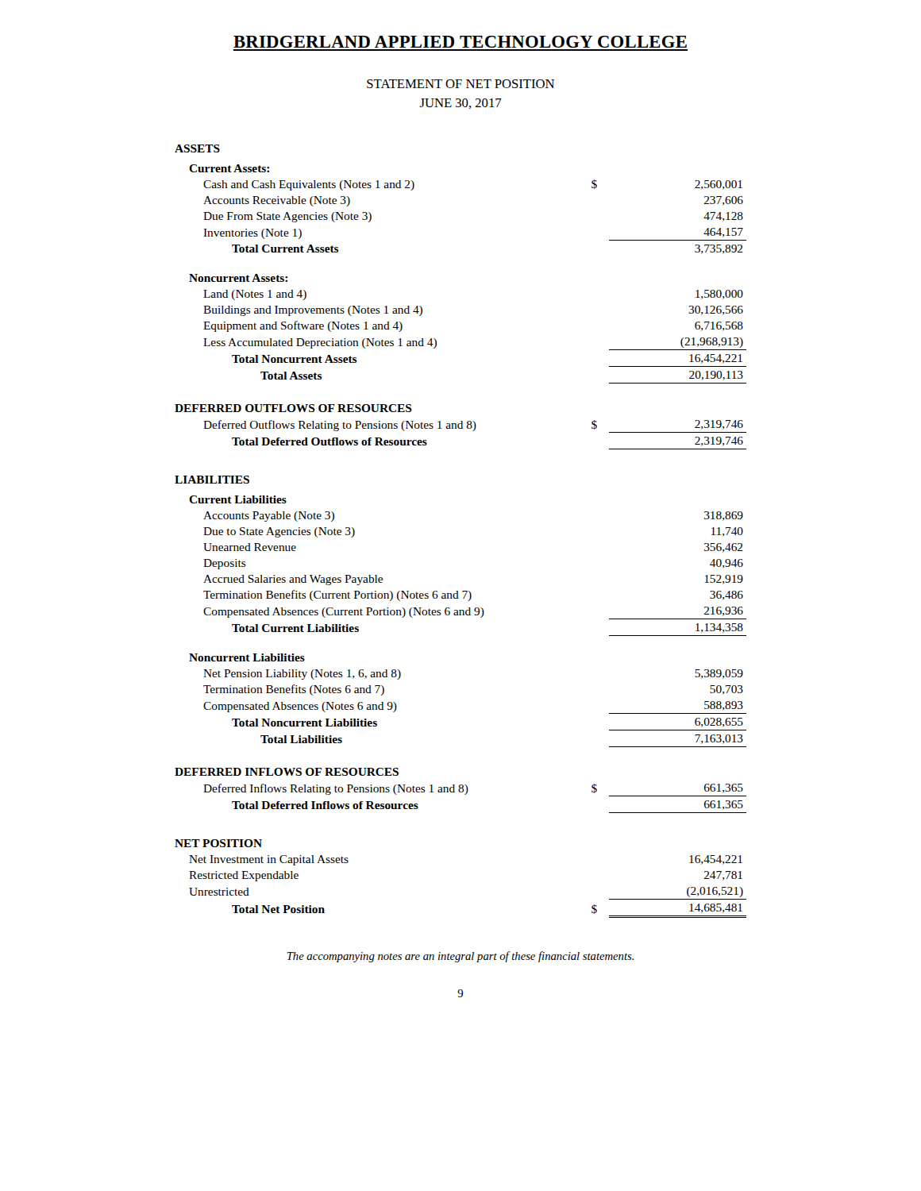BRIDGERLAND APPLIED TECHNOLOGY COLLEGE
STATEMENT OF NET POSITION
JUNE 30, 2017
| ASSETS | | |
| Current Assets: | | |
| Cash and Cash Equivalents (Notes 1 and 2) | $ | 2,560,001 |
| Accounts Receivable (Note 3) | | 237,606 |
| Due From State Agencies (Note 3) | | 474,128 |
| Inventories (Note 1) | | 464,157 |
| Total Current Assets | | 3,735,892 |
| Noncurrent Assets: | | |
| Land (Notes 1 and 4) | | 1,580,000 |
| Buildings and Improvements (Notes 1 and 4) | | 30,126,566 |
| Equipment and Software (Notes 1 and 4) | | 6,716,568 |
| Less Accumulated Depreciation (Notes 1 and 4) | | (21,968,913) |
| Total Noncurrent Assets | | 16,454,221 |
| Total Assets | | 20,190,113 |
| DEFERRED OUTFLOWS OF RESOURCES | | |
| Deferred Outflows Relating to Pensions (Notes 1 and 8) | $ | 2,319,746 |
| Total Deferred Outflows of Resources | | 2,319,746 |
| LIABILITIES | | |
| Current Liabilities | | |
| Accounts Payable (Note 3) | | 318,869 |
| Due to State Agencies (Note 3) | | 11,740 |
| Unearned Revenue | | 356,462 |
| Deposits | | 40,946 |
| Accrued Salaries and Wages Payable | | 152,919 |
| Termination Benefits (Current Portion) (Notes 6 and 7) | | 36,486 |
| Compensated Absences (Current Portion) (Notes 6 and 9) | | 216,936 |
| Total Current Liabilities | | 1,134,358 |
| Noncurrent Liabilities | | |
| Net Pension Liability (Notes 1, 6, and 8) | | 5,389,059 |
| Termination Benefits (Notes 6 and 7) | | 50,703 |
| Compensated Absences (Notes 6 and 9) | | 588,893 |
| Total Noncurrent Liabilities | | 6,028,655 |
| Total Liabilities | | 7,163,013 |
| DEFERRED INFLOWS OF RESOURCES | | |
| Deferred Inflows Relating to Pensions (Notes 1 and 8) | $ | 661,365 |
| Total Deferred Inflows of Resources | | 661,365 |
| NET POSITION | | |
| Net Investment in Capital Assets | | 16,454,221 |
| Restricted Expendable | | 247,781 |
| Unrestricted | | (2,016,521) |
| Total Net Position | $ | 14,685,481 |
The accompanying notes are an integral part of these financial statements.
9